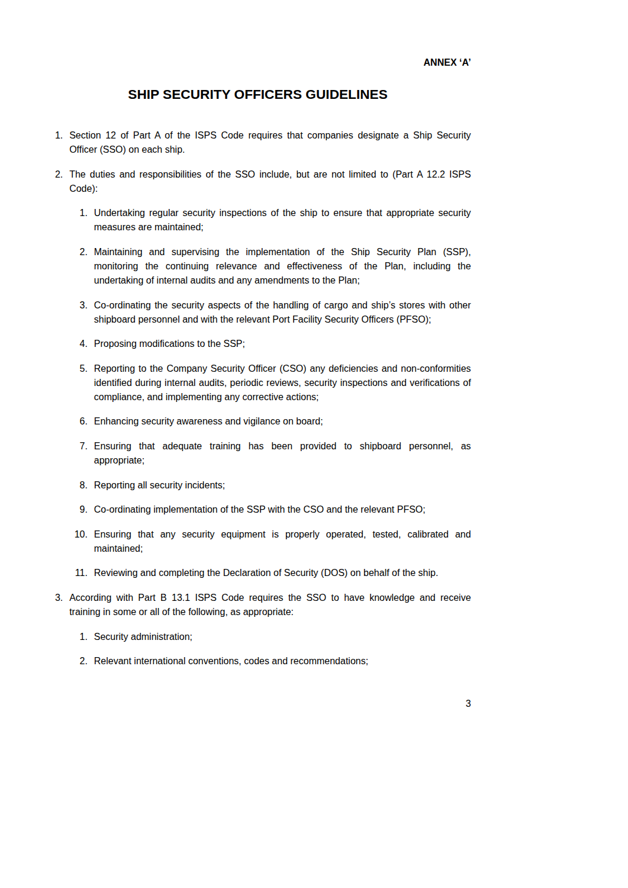ANNEX ‘A’
SHIP SECURITY OFFICERS GUIDELINES
Section 12 of Part A of the ISPS Code requires that companies designate a Ship Security Officer (SSO) on each ship.
The duties and responsibilities of the SSO include, but are not limited to (Part A 12.2 ISPS Code):
Undertaking regular security inspections of the ship to ensure that appropriate security measures are maintained;
Maintaining and supervising the implementation of the Ship Security Plan (SSP), monitoring the continuing relevance and effectiveness of the Plan, including the undertaking of internal audits and any amendments to the Plan;
Co-ordinating the security aspects of the handling of cargo and ship’s stores with other shipboard personnel and with the relevant Port Facility Security Officers (PFSO);
Proposing modifications to the SSP;
Reporting to the Company Security Officer (CSO) any deficiencies and non-conformities identified during internal audits, periodic reviews, security inspections and verifications of compliance, and implementing any corrective actions;
Enhancing security awareness and vigilance on board;
Ensuring that adequate training has been provided to shipboard personnel, as appropriate;
Reporting all security incidents;
Co-ordinating implementation of the SSP with the CSO and the relevant PFSO;
Ensuring that any security equipment is properly operated, tested, calibrated and maintained;
Reviewing and completing the Declaration of Security (DOS) on behalf of the ship.
According with Part B 13.1 ISPS Code requires the SSO to have knowledge and receive training in some or all of the following, as appropriate:
Security administration;
Relevant international conventions, codes and recommendations;
3